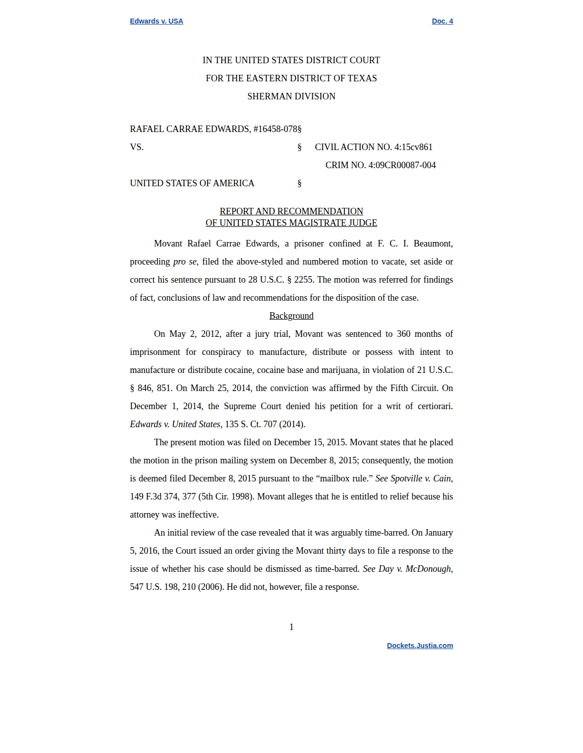Edwards v. USA Doc. 4
IN THE UNITED STATES DISTRICT COURT
FOR THE EASTERN DISTRICT OF TEXAS
SHERMAN DIVISION
| RAFAEL CARRAE EDWARDS, #16458-078 | § | |
| VS. | § | CIVIL ACTION NO. 4:15cv861 CRIM NO. 4:09CR00087-004 |
| UNITED STATES OF AMERICA | § | |
REPORT AND RECOMMENDATION
OF UNITED STATES MAGISTRATE JUDGE
Movant Rafael Carrae Edwards, a prisoner confined at F. C. I. Beaumont, proceeding pro se, filed the above-styled and numbered motion to vacate, set aside or correct his sentence pursuant to 28 U.S.C. § 2255. The motion was referred for findings of fact, conclusions of law and recommendations for the disposition of the case.
Background
On May 2, 2012, after a jury trial, Movant was sentenced to 360 months of imprisonment for conspiracy to manufacture, distribute or possess with intent to manufacture or distribute cocaine, cocaine base and marijuana, in violation of 21 U.S.C. § 846, 851. On March 25, 2014, the conviction was affirmed by the Fifth Circuit. On December 1, 2014, the Supreme Court denied his petition for a writ of certiorari. Edwards v. United States, 135 S. Ct. 707 (2014).
The present motion was filed on December 15, 2015. Movant states that he placed the motion in the prison mailing system on December 8, 2015; consequently, the motion is deemed filed December 8, 2015 pursuant to the “mailbox rule.” See Spotville v. Cain, 149 F.3d 374, 377 (5th Cir. 1998). Movant alleges that he is entitled to relief because his attorney was ineffective.
An initial review of the case revealed that it was arguably time-barred. On January 5, 2016, the Court issued an order giving the Movant thirty days to file a response to the issue of whether his case should be dismissed as time-barred. See Day v. McDonough, 547 U.S. 198, 210 (2006). He did not, however, file a response.
1
Dockets.Justia.com